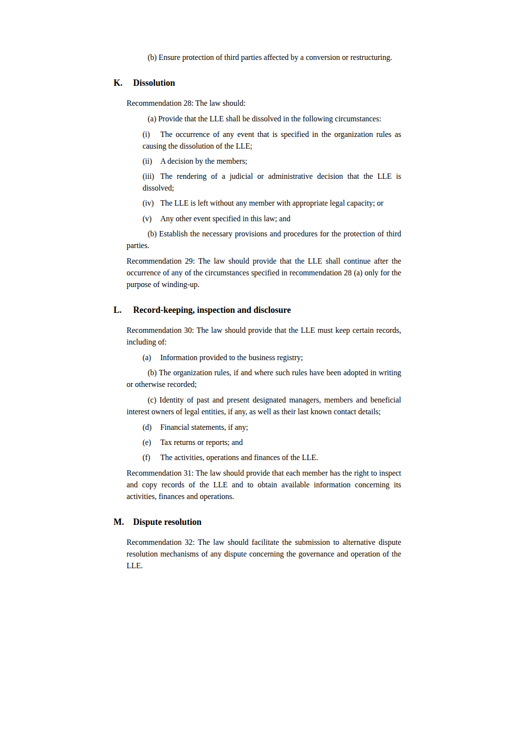(b) Ensure protection of third parties affected by a conversion or restructuring.
K. Dissolution
Recommendation 28: The law should:
(a) Provide that the LLE shall be dissolved in the following circumstances:
(i) The occurrence of any event that is specified in the organization rules as causing the dissolution of the LLE;
(ii) A decision by the members;
(iii) The rendering of a judicial or administrative decision that the LLE is dissolved;
(iv) The LLE is left without any member with appropriate legal capacity; or
(v) Any other event specified in this law; and
(b) Establish the necessary provisions and procedures for the protection of third parties.
Recommendation 29: The law should provide that the LLE shall continue after the occurrence of any of the circumstances specified in recommendation 28 (a) only for the purpose of winding-up.
L. Record-keeping, inspection and disclosure
Recommendation 30: The law should provide that the LLE must keep certain records, including of:
(a) Information provided to the business registry;
(b) The organization rules, if and where such rules have been adopted in writing or otherwise recorded;
(c) Identity of past and present designated managers, members and beneficial interest owners of legal entities, if any, as well as their last known contact details;
(d) Financial statements, if any;
(e) Tax returns or reports; and
(f) The activities, operations and finances of the LLE.
Recommendation 31: The law should provide that each member has the right to inspect and copy records of the LLE and to obtain available information concerning its activities, finances and operations.
M. Dispute resolution
Recommendation 32: The law should facilitate the submission to alternative dispute resolution mechanisms of any dispute concerning the governance and operation of the LLE.